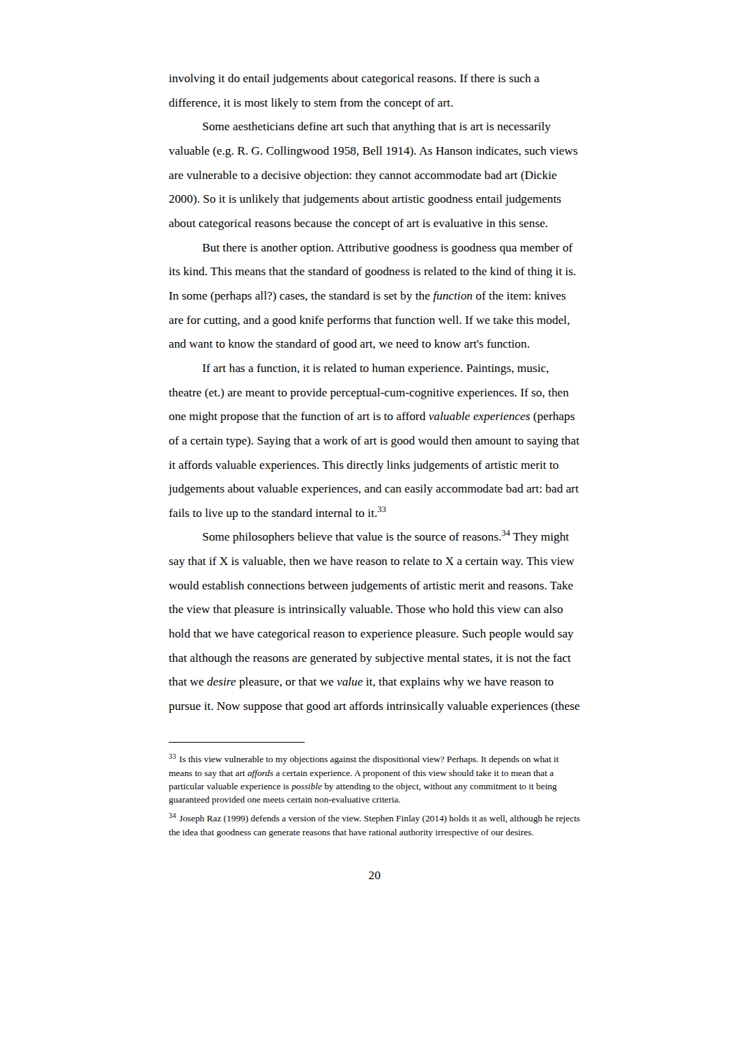involving it do entail judgements about categorical reasons. If there is such a difference, it is most likely to stem from the concept of art.
Some aestheticians define art such that anything that is art is necessarily valuable (e.g. R. G. Collingwood 1958, Bell 1914). As Hanson indicates, such views are vulnerable to a decisive objection: they cannot accommodate bad art (Dickie 2000). So it is unlikely that judgements about artistic goodness entail judgements about categorical reasons because the concept of art is evaluative in this sense.
But there is another option. Attributive goodness is goodness qua member of its kind. This means that the standard of goodness is related to the kind of thing it is. In some (perhaps all?) cases, the standard is set by the function of the item: knives are for cutting, and a good knife performs that function well. If we take this model, and want to know the standard of good art, we need to know art's function.
If art has a function, it is related to human experience. Paintings, music, theatre (et.) are meant to provide perceptual-cum-cognitive experiences. If so, then one might propose that the function of art is to afford valuable experiences (perhaps of a certain type). Saying that a work of art is good would then amount to saying that it affords valuable experiences. This directly links judgements of artistic merit to judgements about valuable experiences, and can easily accommodate bad art: bad art fails to live up to the standard internal to it.33
Some philosophers believe that value is the source of reasons.34 They might say that if X is valuable, then we have reason to relate to X a certain way. This view would establish connections between judgements of artistic merit and reasons. Take the view that pleasure is intrinsically valuable. Those who hold this view can also hold that we have categorical reason to experience pleasure. Such people would say that although the reasons are generated by subjective mental states, it is not the fact that we desire pleasure, or that we value it, that explains why we have reason to pursue it. Now suppose that good art affords intrinsically valuable experiences (these
33 Is this view vulnerable to my objections against the dispositional view? Perhaps. It depends on what it means to say that art affords a certain experience. A proponent of this view should take it to mean that a particular valuable experience is possible by attending to the object, without any commitment to it being guaranteed provided one meets certain non-evaluative criteria.
34 Joseph Raz (1999) defends a version of the view. Stephen Finlay (2014) holds it as well, although he rejects the idea that goodness can generate reasons that have rational authority irrespective of our desires.
20